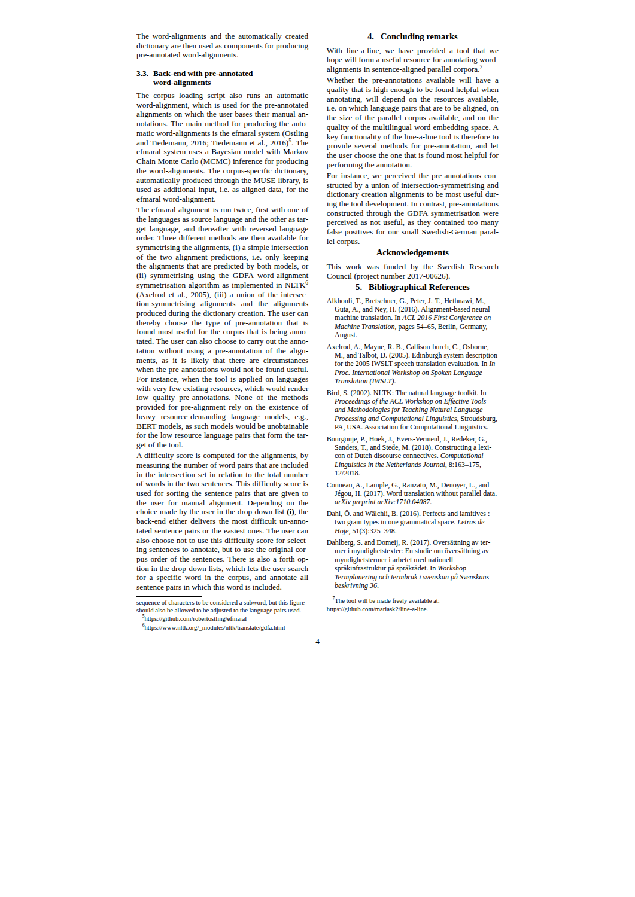The word-alignments and the automatically created dictionary are then used as components for producing pre-annotated word-alignments.
3.3. Back-end with pre-annotated
word-alignments
The corpus loading script also runs an automatic word-alignment, which is used for the pre-annotated alignments on which the user bases their manual annotations. The main method for producing the automatic word-alignments is the efmaral system (Östling and Tiedemann, 2016; Tiedemann et al., 2016)5. The efmaral system uses a Bayesian model with Markov Chain Monte Carlo (MCMC) inference for producing the word-alignments. The corpus-specific dictionary, automatically produced through the MUSE library, is used as additional input, i.e. as aligned data, for the efmaral word-alignment.
The efmaral alignment is run twice, first with one of the languages as source language and the other as target language, and thereafter with reversed language order. Three different methods are then available for symmetrising the alignments, (i) a simple intersection of the two alignment predictions, i.e. only keeping the alignments that are predicted by both models, or (ii) symmetrising using the GDFA word-alignment symmetrisation algorithm as implemented in NLTK6 (Axelrod et al., 2005), (iii) a union of the intersection-symmetrising alignments and the alignments produced during the dictionary creation. The user can thereby choose the type of pre-annotation that is found most useful for the corpus that is being annotated. The user can also choose to carry out the annotation without using a pre-annotation of the alignments, as it is likely that there are circumstances when the pre-annotations would not be found useful. For instance, when the tool is applied on languages with very few existing resources, which would render low quality pre-annotations. None of the methods provided for pre-alignment rely on the existence of heavy resource-demanding language models, e.g., BERT models, as such models would be unobtainable for the low resource language pairs that form the target of the tool.
A difficulty score is computed for the alignments, by measuring the number of word pairs that are included in the intersection set in relation to the total number of words in the two sentences. This difficulty score is used for sorting the sentence pairs that are given to the user for manual alignment. Depending on the choice made by the user in the drop-down list (i), the back-end either delivers the most difficult un-annotated sentence pairs or the easiest ones. The user can also choose not to use this difficulty score for selecting sentences to annotate, but to use the original corpus order of the sentences. There is also a forth option in the drop-down lists, which lets the user search for a specific word in the corpus, and annotate all sentence pairs in which this word is included.
sequence of characters to be considered a subword, but this figure should also be allowed to be adjusted to the language pairs used.
5https://github.com/robertostling/efmaral
6https://www.nltk.org/_modules/nltk/translate/gdfa.html
4. Concluding remarks
With line-a-line, we have provided a tool that we hope will form a useful resource for annotating word-alignments in sentence-aligned parallel corpora.7
Whether the pre-annotations available will have a quality that is high enough to be found helpful when annotating, will depend on the resources available, i.e. on which language pairs that are to be aligned, on the size of the parallel corpus available, and on the quality of the multilingual word embedding space. A key functionality of the line-a-line tool is therefore to provide several methods for pre-annotation, and let the user choose the one that is found most helpful for performing the annotation.
For instance, we perceived the pre-annotations constructed by a union of intersection-symmetrising and dictionary creation alignments to be most useful during the tool development. In contrast, pre-annotations constructed through the GDFA symmetrisation were perceived as not useful, as they contained too many false positives for our small Swedish-German parallel corpus.
Acknowledgements
This work was funded by the Swedish Research Council (project number 2017-00626).
5. Bibliographical References
Alkhouli, T., Bretschner, G., Peter, J.-T., Hethnawi, M., Guta, A., and Ney, H. (2016). Alignment-based neural machine translation. In ACL 2016 First Conference on Machine Translation, pages 54–65, Berlin, Germany, August.
Axelrod, A., Mayne, R. B., Callison-burch, C., Osborne, M., and Talbot, D. (2005). Edinburgh system description for the 2005 IWSLT speech translation evaluation. In In Proc. International Workshop on Spoken Language Translation (IWSLT).
Bird, S. (2002). NLTK: The natural language toolkit. In Proceedings of the ACL Workshop on Effective Tools and Methodologies for Teaching Natural Language Processing and Computational Linguistics, Stroudsburg, PA, USA. Association for Computational Linguistics.
Bourgonje, P., Hoek, J., Evers-Vermeul, J., Redeker, G., Sanders, T., and Stede, M. (2018). Constructing a lexicon of Dutch discourse connectives. Computational Linguistics in the Netherlands Journal, 8:163–175, 12/2018.
Conneau, A., Lample, G., Ranzato, M., Denoyer, L., and Jégou, H. (2017). Word translation without parallel data. arXiv preprint arXiv:1710.04087.
Dahl, Ö. and Wälchli, B. (2016). Perfects and iamitives : two gram types in one grammatical space. Letras de Hoje, 51(3):325–348.
Dahlberg, S. and Domeij, R. (2017). Översättning av termer i myndighetstexter: En studie om översättning av myndighetstermer i arbetet med nationell språkinfrastruktur på språkrådet. In Workshop Termplanering och termbruk i svenskan på Svenskans beskrivning 36.
7The tool will be made freely available at:
https://github.com/mariask2/line-a-line.
4